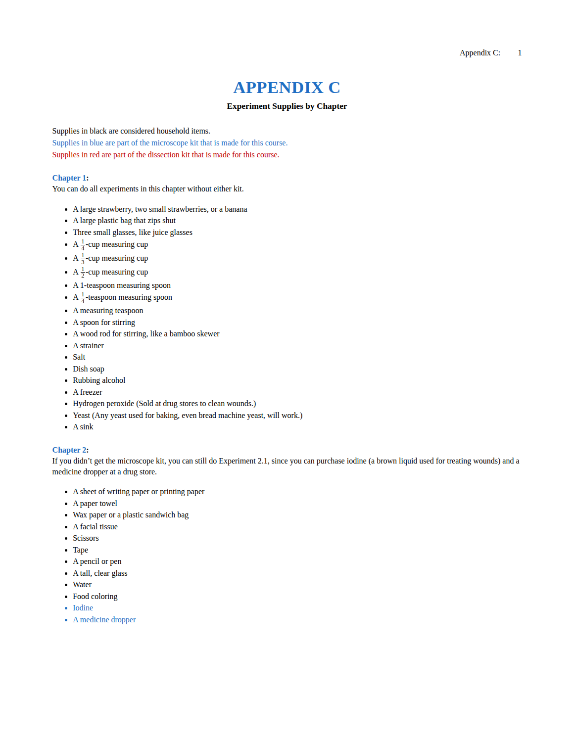Appendix C: 1
APPENDIX C
Experiment Supplies by Chapter
Supplies in black are considered household items.
Supplies in blue are part of the microscope kit that is made for this course.
Supplies in red are part of the dissection kit that is made for this course.
Chapter 1:
You can do all experiments in this chapter without either kit.
A large strawberry, two small strawberries, or a banana
A large plastic bag that zips shut
Three small glasses, like juice glasses
A 14-cup measuring cup
A 13-cup measuring cup
A 12-cup measuring cup
A 1-teaspoon measuring spoon
A 14-teaspoon measuring spoon
A measuring teaspoon
A spoon for stirring
A wood rod for stirring, like a bamboo skewer
A strainer
Salt
Dish soap
Rubbing alcohol
A freezer
Hydrogen peroxide (Sold at drug stores to clean wounds.)
Yeast (Any yeast used for baking, even bread machine yeast, will work.)
A sink
Chapter 2:
If you didn’t get the microscope kit, you can still do Experiment 2.1, since you can purchase iodine (a brown liquid used for treating wounds) and a medicine dropper at a drug store.
A sheet of writing paper or printing paper
A paper towel
Wax paper or a plastic sandwich bag
A facial tissue
Scissors
Tape
A pencil or pen
A tall, clear glass
Water
Food coloring
Iodine
A medicine dropper